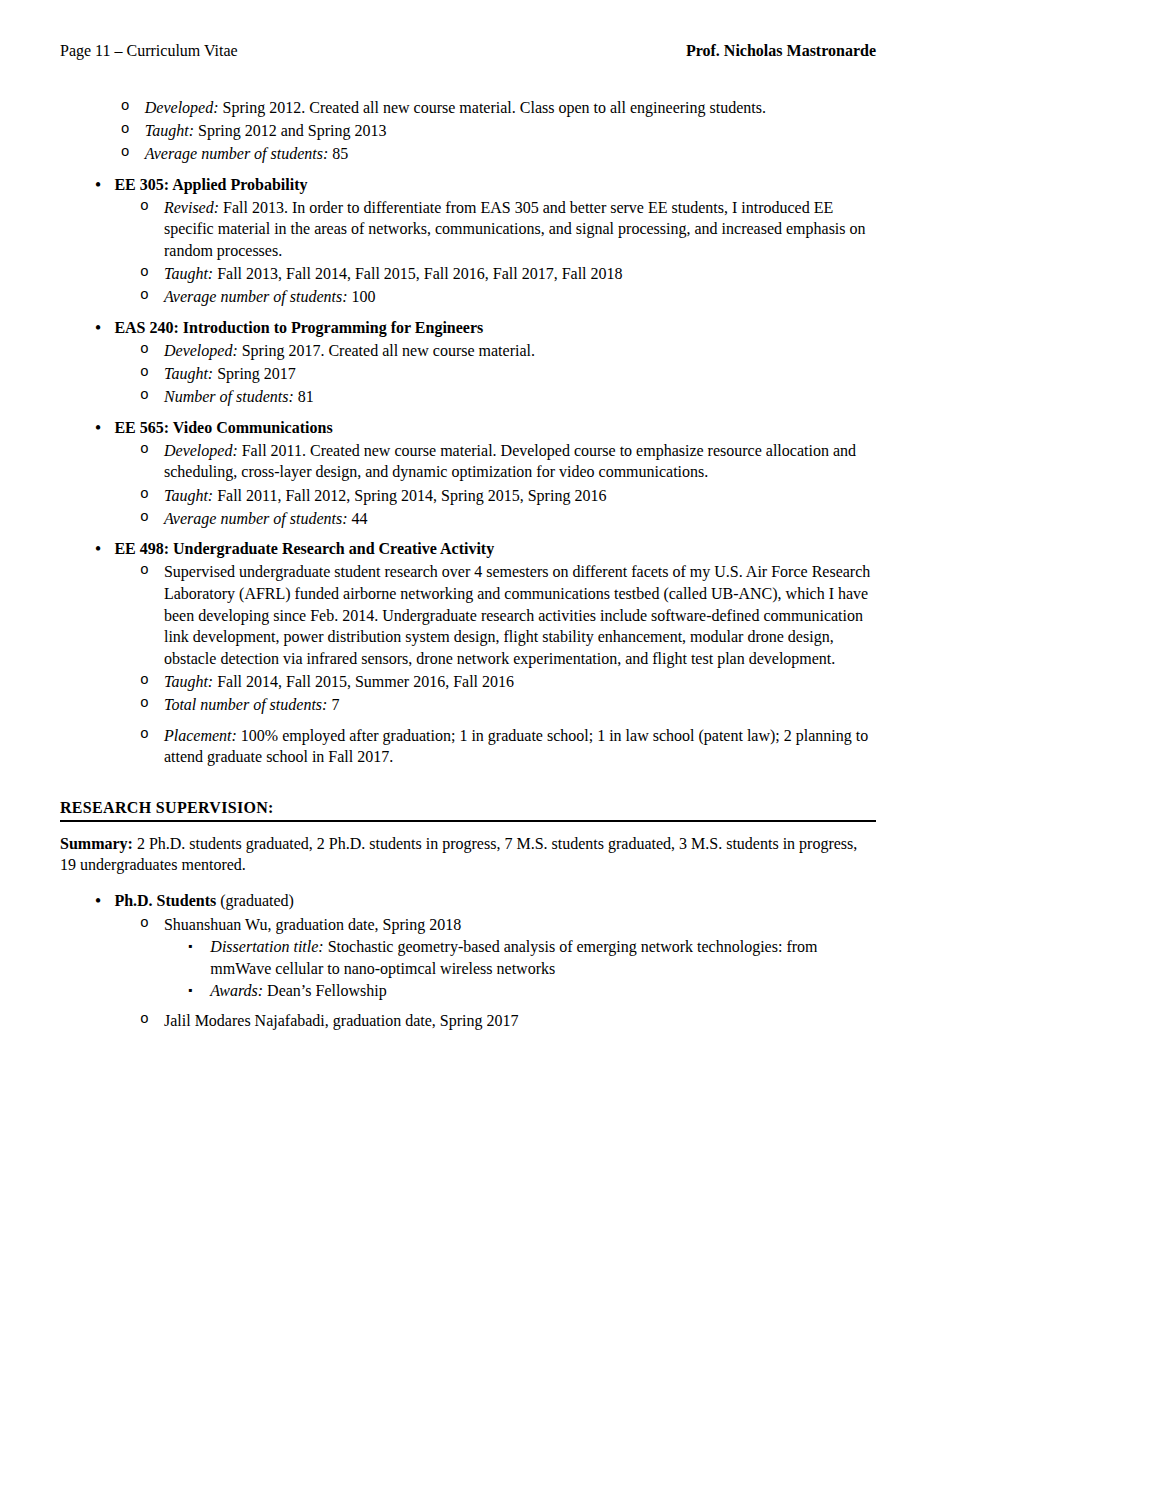Page 11 – Curriculum Vitae
Prof. Nicholas Mastronarde
Developed: Spring 2012. Created all new course material. Class open to all engineering students.
Taught: Spring 2012 and Spring 2013
Average number of students: 85
EE 305: Applied Probability
Revised: Fall 2013. In order to differentiate from EAS 305 and better serve EE students, I introduced EE specific material in the areas of networks, communications, and signal processing, and increased emphasis on random processes.
Taught: Fall 2013, Fall 2014, Fall 2015, Fall 2016, Fall 2017, Fall 2018
Average number of students: 100
EAS 240: Introduction to Programming for Engineers
Developed: Spring 2017. Created all new course material.
Taught: Spring 2017
Number of students: 81
EE 565: Video Communications
Developed: Fall 2011. Created new course material. Developed course to emphasize resource allocation and scheduling, cross-layer design, and dynamic optimization for video communications.
Taught: Fall 2011, Fall 2012, Spring 2014, Spring 2015, Spring 2016
Average number of students: 44
EE 498: Undergraduate Research and Creative Activity
Supervised undergraduate student research over 4 semesters on different facets of my U.S. Air Force Research Laboratory (AFRL) funded airborne networking and communications testbed (called UB-ANC), which I have been developing since Feb. 2014. Undergraduate research activities include software-defined communication link development, power distribution system design, flight stability enhancement, modular drone design, obstacle detection via infrared sensors, drone network experimentation, and flight test plan development.
Taught: Fall 2014, Fall 2015, Summer 2016, Fall 2016
Total number of students: 7
Placement: 100% employed after graduation; 1 in graduate school; 1 in law school (patent law); 2 planning to attend graduate school in Fall 2017.
Research Supervision:
Summary: 2 Ph.D. students graduated, 2 Ph.D. students in progress, 7 M.S. students graduated, 3 M.S. students in progress, 19 undergraduates mentored.
Ph.D. Students (graduated)
Shuanshuan Wu, graduation date, Spring 2018
Dissertation title: Stochastic geometry-based analysis of emerging network technologies: from mmWave cellular to nano-optimcal wireless networks
Awards: Dean’s Fellowship
Jalil Modares Najafabadi, graduation date, Spring 2017